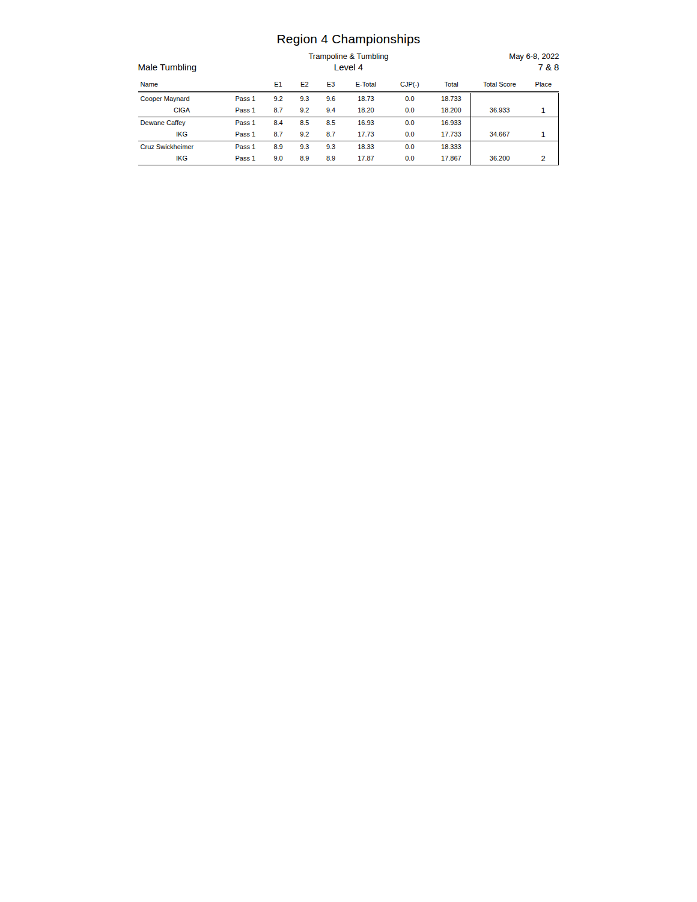Region 4 Championships
Trampoline & Tumbling
May 6-8, 2022
Male Tumbling
Level 4
7 & 8
| Name | | E1 | E2 | E3 | E-Total | CJP(-) | Total | Total Score | Place |
| --- | --- | --- | --- | --- | --- | --- | --- | --- | --- |
| Cooper Maynard | Pass 1 | 9.2 | 9.3 | 9.6 | 18.73 | 0.0 | 18.733 | | |
| CIGA | Pass 1 | 8.7 | 9.2 | 9.4 | 18.20 | 0.0 | 18.200 | 36.933 | 1 |
| Dewane Caffey | Pass 1 | 8.4 | 8.5 | 8.5 | 16.93 | 0.0 | 16.933 | | |
| IKG | Pass 1 | 8.7 | 9.2 | 8.7 | 17.73 | 0.0 | 17.733 | 34.667 | 1 |
| Cruz Swickheimer | Pass 1 | 8.9 | 9.3 | 9.3 | 18.33 | 0.0 | 18.333 | | |
| IKG | Pass 1 | 9.0 | 8.9 | 8.9 | 17.87 | 0.0 | 17.867 | 36.200 | 2 |